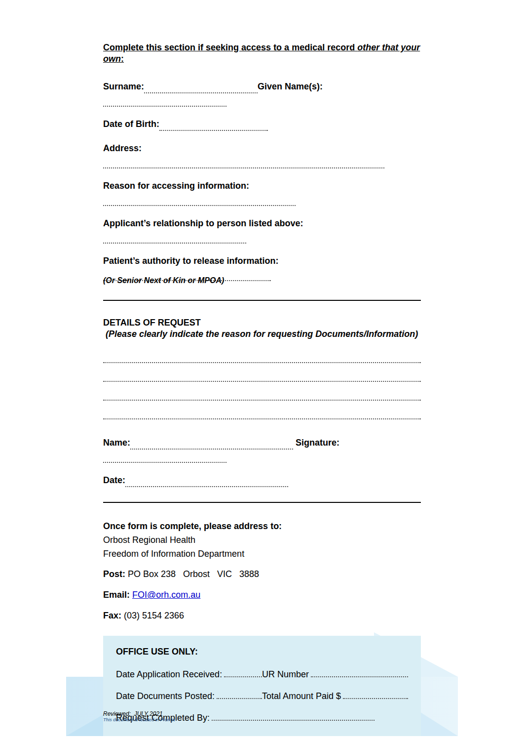Complete this section if seeking access to a medical record other that your own:
Surname: Given Name(s):
Date of Birth:
Address:
Reason for accessing information:
Applicant’s relationship to person listed above:
Patient’s authority to release information:
(Or Senior Next of Kin or MPOA)
DETAILS OF REQUEST
(Please clearly indicate the reason for requesting Documents/Information)
Name: Signature:
Date:
Once form is complete, please address to:
Orbost Regional Health
Freedom of Information Department
Post: PO Box 238 Orbost VIC 3888
Email: FOI@orh.com.au
Fax: (03) 5154 2366
OFFICE USE ONLY:
Date Application Received:
UR Number
Date Documents Posted:
Total Amount Paid $
Request Completed By:
Reviewed: JULY 2021
This document is located in Prompt